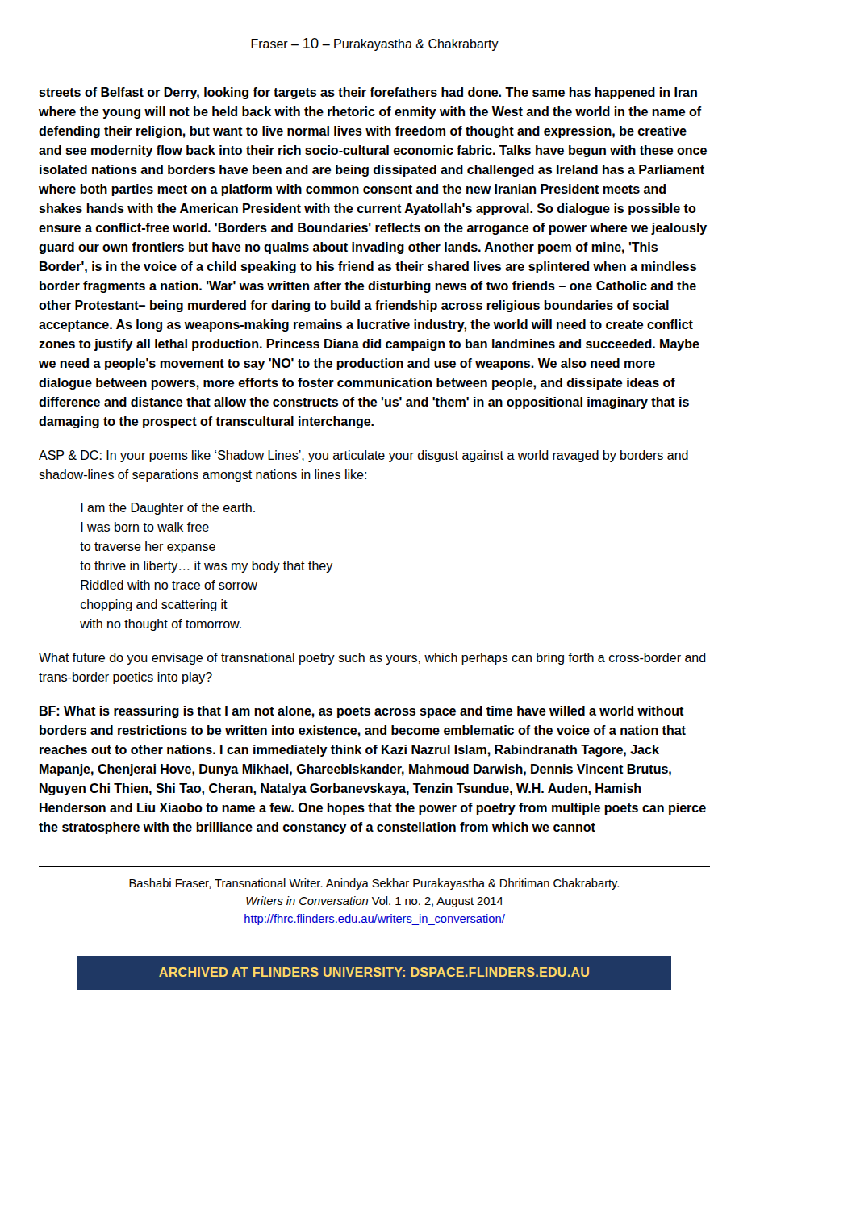Fraser – 10 – Purakayastha & Chakrabarty
streets of Belfast or Derry, looking for targets as their forefathers had done. The same has happened in Iran where the young will not be held back with the rhetoric of enmity with the West and the world in the name of defending their religion, but want to live normal lives with freedom of thought and expression, be creative and see modernity flow back into their rich socio-cultural economic fabric. Talks have begun with these once isolated nations and borders have been and are being dissipated and challenged as Ireland has a Parliament where both parties meet on a platform with common consent and the new Iranian President meets and shakes hands with the American President with the current Ayatollah's approval. So dialogue is possible to ensure a conflict-free world. 'Borders and Boundaries' reflects on the arrogance of power where we jealously guard our own frontiers but have no qualms about invading other lands. Another poem of mine, 'This Border', is in the voice of a child speaking to his friend as their shared lives are splintered when a mindless border fragments a nation. 'War' was written after the disturbing news of two friends – one Catholic and the other Protestant– being murdered for daring to build a friendship across religious boundaries of social acceptance. As long as weapons-making remains a lucrative industry, the world will need to create conflict zones to justify all lethal production. Princess Diana did campaign to ban landmines and succeeded. Maybe we need a people's movement to say 'NO' to the production and use of weapons. We also need more dialogue between powers, more efforts to foster communication between people, and dissipate ideas of difference and distance that allow the constructs of the 'us' and 'them' in an oppositional imaginary that is damaging to the prospect of transcultural interchange.
ASP & DC: In your poems like ‘Shadow Lines’, you articulate your disgust against a world ravaged by borders and shadow-lines of separations amongst nations in lines like:
I am the Daughter of the earth.
I was born to walk free
to traverse her expanse
to thrive in liberty… it was my body that they
Riddled with no trace of sorrow
chopping and scattering it
with no thought of tomorrow.
What future do you envisage of transnational poetry such as yours, which perhaps can bring forth a cross-border and trans-border poetics into play?
BF: What is reassuring is that I am not alone, as poets across space and time have willed a world without borders and restrictions to be written into existence, and become emblematic of the voice of a nation that reaches out to other nations. I can immediately think of Kazi Nazrul Islam, Rabindranath Tagore, Jack Mapanje, Chenjerai Hove, Dunya Mikhael, GhareebIskander, Mahmoud Darwish, Dennis Vincent Brutus, Nguyen Chi Thien, Shi Tao, Cheran, Natalya Gorbanevskaya, Tenzin Tsundue, W.H. Auden, Hamish Henderson and Liu Xiaobo to name a few. One hopes that the power of poetry from multiple poets can pierce the stratosphere with the brilliance and constancy of a constellation from which we cannot
Bashabi Fraser, Transnational Writer. Anindya Sekhar Purakayastha & Dhritiman Chakrabarty.
Writers in Conversation Vol. 1 no. 2, August 2014
http://fhrc.flinders.edu.au/writers_in_conversation/
ARCHIVED AT FLINDERS UNIVERSITY: DSPACE.FLINDERS.EDU.AU